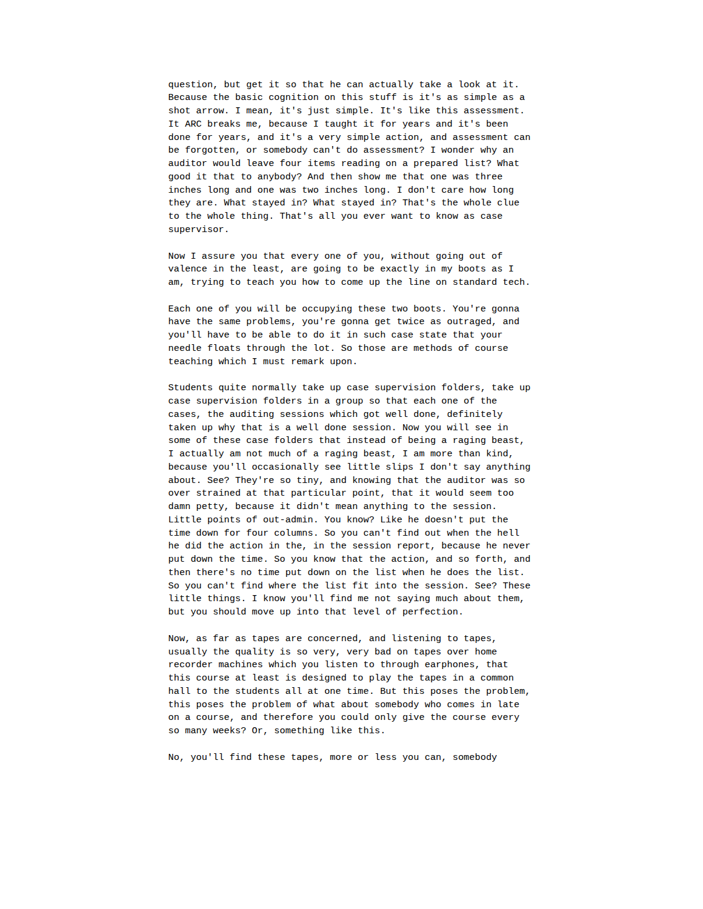question, but get it so that he can actually take a look at it. Because the basic cognition on this stuff is it's as simple as a shot arrow. I mean, it's just simple. It's like this assessment. It ARC breaks me, because I taught it for years and it's been done for years, and it's a very simple action, and assessment can be forgotten, or somebody can't do assessment? I wonder why an auditor would leave four items reading on a prepared list? What good it that to anybody? And then show me that one was three inches long and one was two inches long. I don't care how long they are. What stayed in? What stayed in? That's the whole clue to the whole thing. That's all you ever want to know as case supervisor.
Now I assure you that every one of you, without going out of valence in the least, are going to be exactly in my boots as I am, trying to teach you how to come up the line on standard tech.
Each one of you will be occupying these two boots. You're gonna have the same problems, you're gonna get twice as outraged, and you'll have to be able to do it in such case state that your needle floats through the lot. So those are methods of course teaching which I must remark upon.
Students quite normally take up case supervision folders, take up case supervision folders in a group so that each one of the cases, the auditing sessions which got well done, definitely taken up why that is a well done session. Now you will see in some of these case folders that instead of being a raging beast, I actually am not much of a raging beast, I am more than kind, because you'll occasionally see little slips I don't say anything about. See? They're so tiny, and knowing that the auditor was so over strained at that particular point, that it would seem too damn petty, because it didn't mean anything to the session. Little points of out-admin. You know? Like he doesn't put the time down for four columns. So you can't find out when the hell he did the action in the, in the session report, because he never put down the time. So you know that the action, and so forth, and then there's no time put down on the list when he does the list. So you can't find where the list fit into the session. See? These little things. I know you'll find me not saying much about them, but you should move up into that level of perfection.
Now, as far as tapes are concerned, and listening to tapes, usually the quality is so very, very bad on tapes over home recorder machines which you listen to through earphones, that this course at least is designed to play the tapes in a common hall to the students all at one time. But this poses the problem, this poses the problem of what about somebody who comes in late on a course, and therefore you could only give the course every so many weeks? Or, something like this.
No, you'll find these tapes, more or less you can, somebody